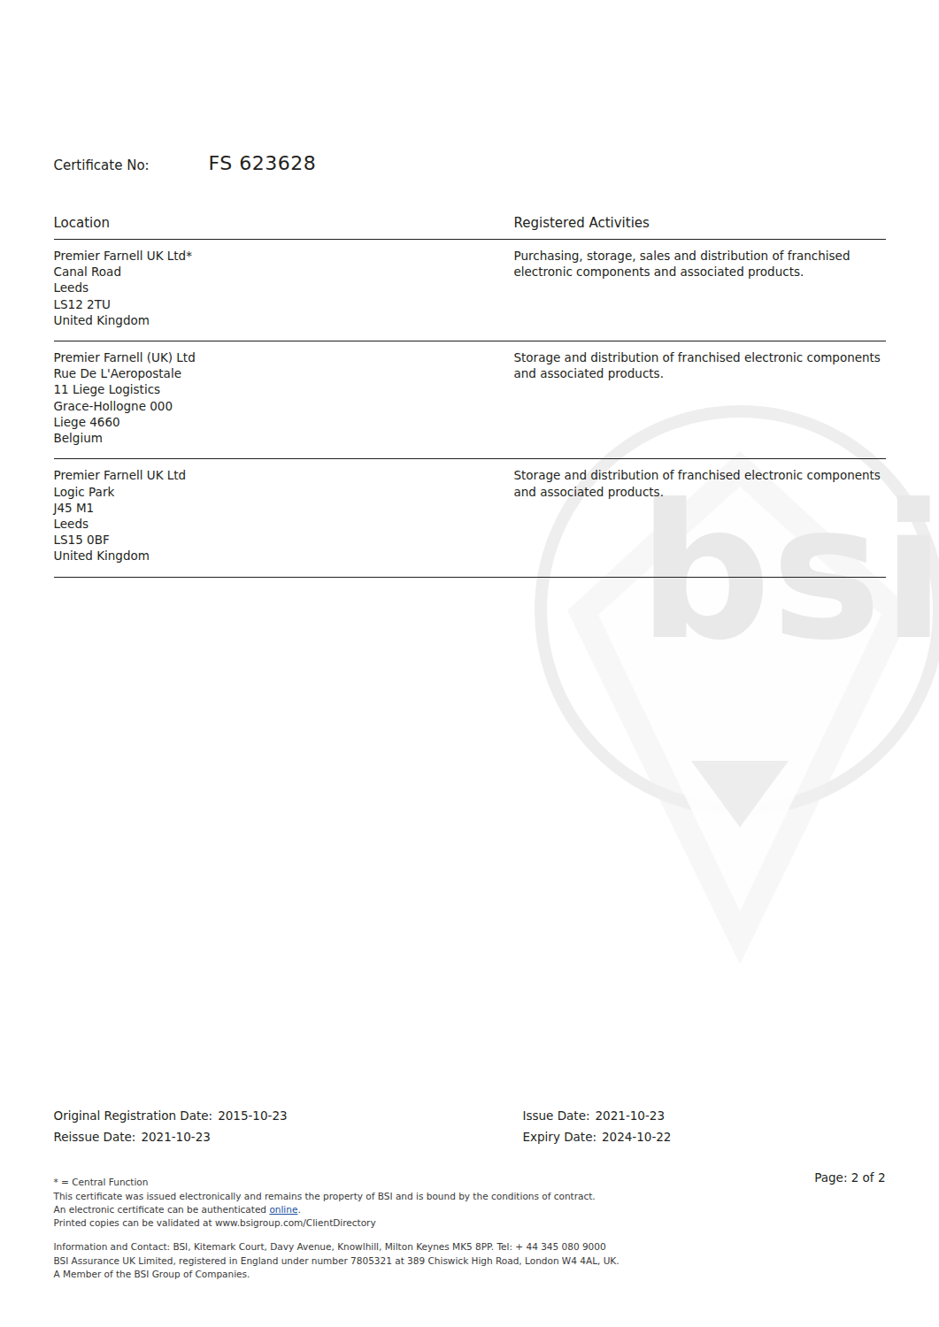bsi
Certificate No:
FS 623628
| Location | Registered Activities |
| --- | --- |
| Premier Farnell UK Ltd* Canal Road Leeds LS12 2TU United Kingdom | Purchasing, storage, sales and distribution of franchised electronic components and associated products. |
| Premier Farnell (UK) Ltd Rue De L'Aeropostale 11 Liege Logistics Grace-Hollogne 000 Liege 4660 Belgium | Storage and distribution of franchised electronic components and associated products. |
| Premier Farnell UK Ltd Logic Park J45 M1 Leeds LS15 0BF United Kingdom | Storage and distribution of franchised electronic components and associated products. |
Original Registration Date: 2015-10-23
Issue Date: 2021-10-23
Reissue Date: 2021-10-23
Expiry Date: 2024-10-22
Page: 2 of 2
* = Central Function
This certificate was issued electronically and remains the property of BSI and is bound by the conditions of contract.
An electronic certificate can be authenticated online.
Printed copies can be validated at www.bsigroup.com/ClientDirectory
Information and Contact: BSI, Kitemark Court, Davy Avenue, Knowlhill, Milton Keynes MK5 8PP. Tel: + 44 345 080 9000
BSI Assurance UK Limited, registered in England under number 7805321 at 389 Chiswick High Road, London W4 4AL, UK.
A Member of the BSI Group of Companies.